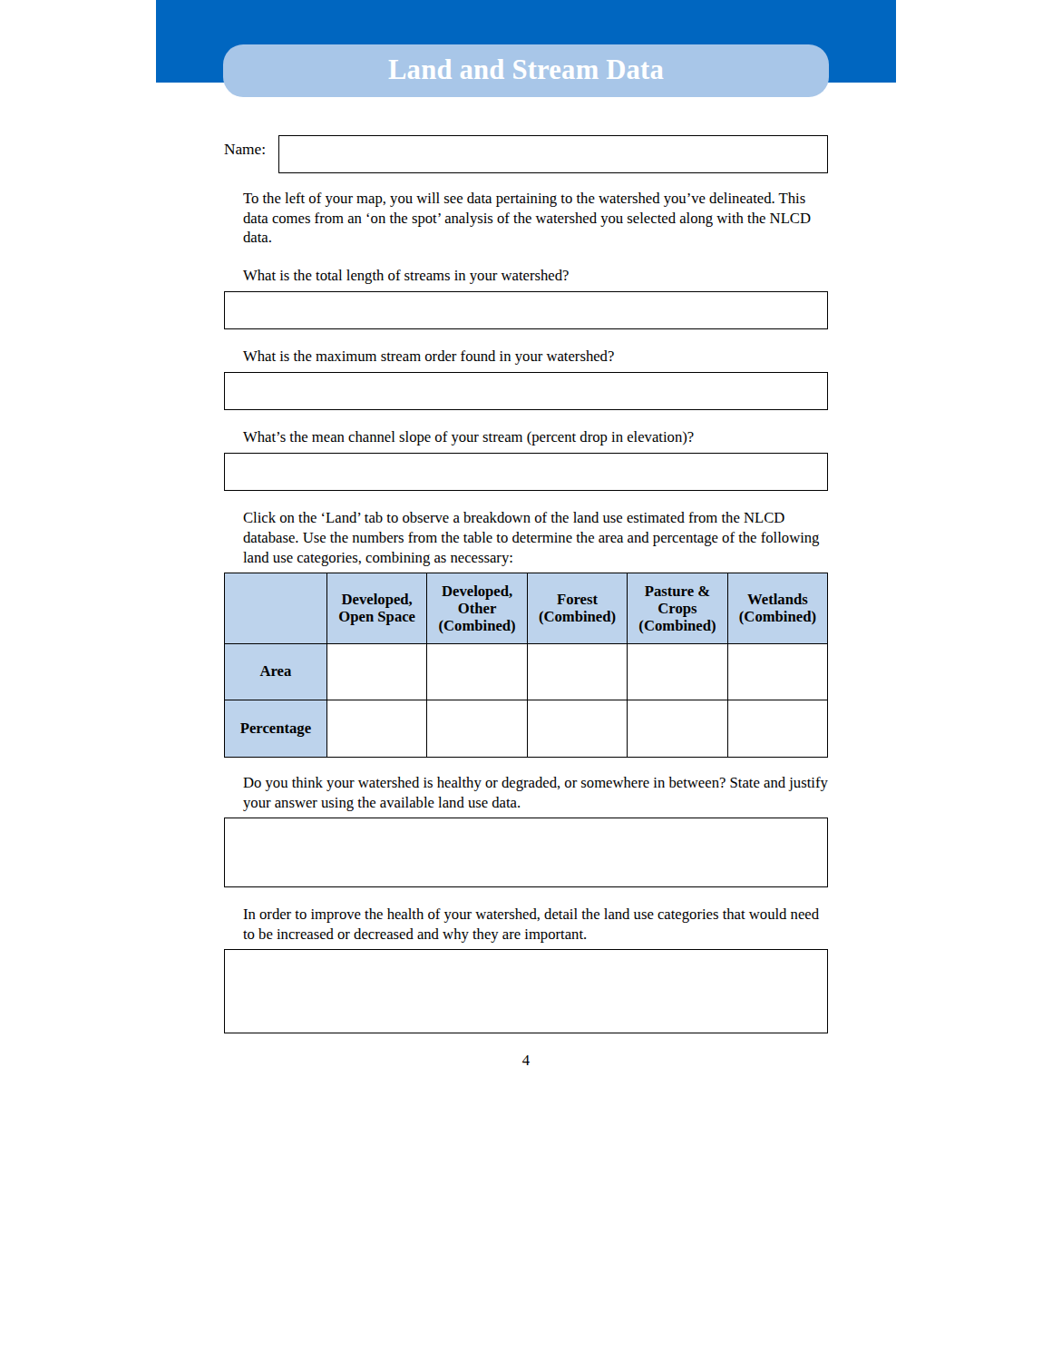Land and Stream Data
Name:
To the left of your map, you will see data pertaining to the watershed you’ve delineated. This data comes from an ‘on the spot’ analysis of the watershed you selected along with the NLCD data.
What is the total length of streams in your watershed?
What is the maximum stream order found in your watershed?
What’s the mean channel slope of your stream (percent drop in elevation)?
Click on the ‘Land’ tab to observe a breakdown of the land use estimated from the NLCD database. Use the numbers from the table to determine the area and percentage of the following land use categories, combining as necessary:
| | Developed, Open Space | Developed, Other (Combined) | Forest (Combined) | Pasture & Crops (Combined) | Wetlands (Combined) |
| --- | --- | --- | --- | --- | --- |
| Area | | | | | |
| Percentage | | | | | |
Do you think your watershed is healthy or degraded, or somewhere in between? State and justify your answer using the available land use data.
In order to improve the health of your watershed, detail the land use categories that would need to be increased or decreased and why they are important.
4